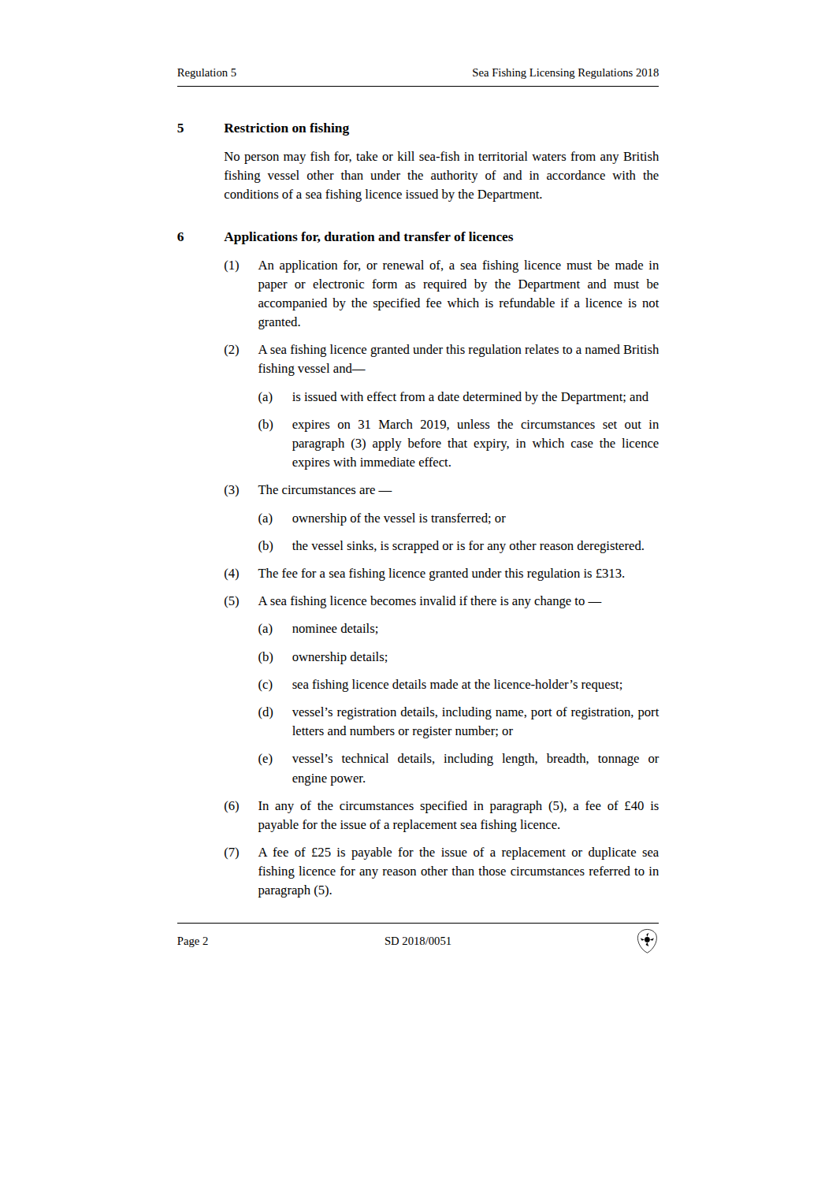Regulation 5
Sea Fishing Licensing Regulations 2018
5 Restriction on fishing
No person may fish for, take or kill sea-fish in territorial waters from any British fishing vessel other than under the authority of and in accordance with the conditions of a sea fishing licence issued by the Department.
6 Applications for, duration and transfer of licences
(1)
An application for, or renewal of, a sea fishing licence must be made in paper or electronic form as required by the Department and must be accompanied by the specified fee which is refundable if a licence is not granted.
(2)
A sea fishing licence granted under this regulation relates to a named British fishing vessel and—
(a)
is issued with effect from a date determined by the Department; and
(b)
expires on 31 March 2019, unless the circumstances set out in paragraph (3) apply before that expiry, in which case the licence expires with immediate effect.
(3)
The circumstances are —
(a)
ownership of the vessel is transferred; or
(b)
the vessel sinks, is scrapped or is for any other reason deregistered.
(4)
The fee for a sea fishing licence granted under this regulation is £313.
(5)
A sea fishing licence becomes invalid if there is any change to —
(a)
nominee details;
(b)
ownership details;
(c)
sea fishing licence details made at the licence-holder’s request;
(d)
vessel’s registration details, including name, port of registration, port letters and numbers or register number; or
(e)
vessel’s technical details, including length, breadth, tonnage or engine power.
(6)
In any of the circumstances specified in paragraph (5), a fee of £40 is payable for the issue of a replacement sea fishing licence.
(7)
A fee of £25 is payable for the issue of a replacement or duplicate sea fishing licence for any reason other than those circumstances referred to in paragraph (5).
Page 2
SD 2018/0051